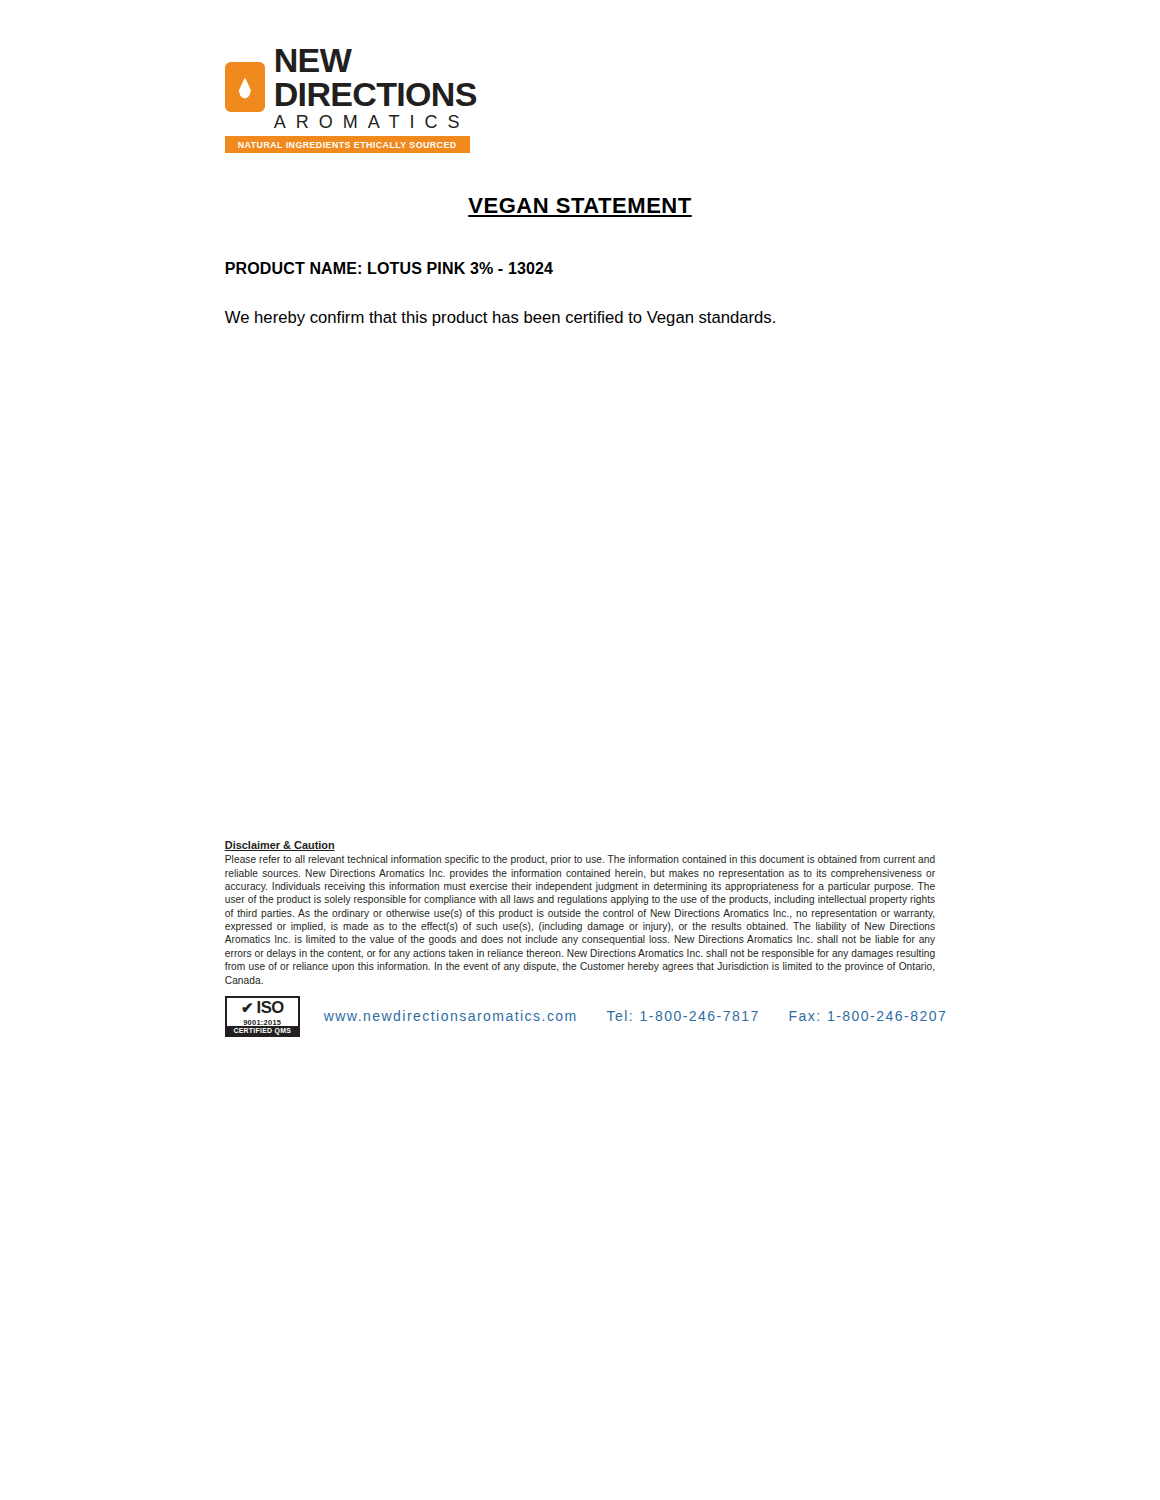NEW DIRECTIONS AROMATICS
NATURAL INGREDIENTS ETHICALLY SOURCED
VEGAN STATEMENT
PRODUCT NAME: LOTUS PINK 3% - 13024
We hereby confirm that this product has been certified to Vegan standards.
Disclaimer & Caution
Please refer to all relevant technical information specific to the product, prior to use. The information contained in this document is obtained from current and reliable sources. New Directions Aromatics Inc. provides the information contained herein, but makes no representation as to its comprehensiveness or accuracy. Individuals receiving this information must exercise their independent judgment in determining its appropriateness for a particular purpose. The user of the product is solely responsible for compliance with all laws and regulations applying to the use of the products, including intellectual property rights of third parties. As the ordinary or otherwise use(s) of this product is outside the control of New Directions Aromatics Inc., no representation or warranty, expressed or implied, is made as to the effect(s) of such use(s), (including damage or injury), or the results obtained. The liability of New Directions Aromatics Inc. is limited to the value of the goods and does not include any consequential loss. New Directions Aromatics Inc. shall not be liable for any errors or delays in the content, or for any actions taken in reliance thereon. New Directions Aromatics Inc. shall not be responsible for any damages resulting from use of or reliance upon this information. In the event of any dispute, the Customer hereby agrees that Jurisdiction is limited to the province of Ontario, Canada.
✔ ISO
9001:2015
CERTIFIED QMS
www.newdirectionsaromatics.com Tel: 1-800-246-7817 Fax: 1-800-246-8207